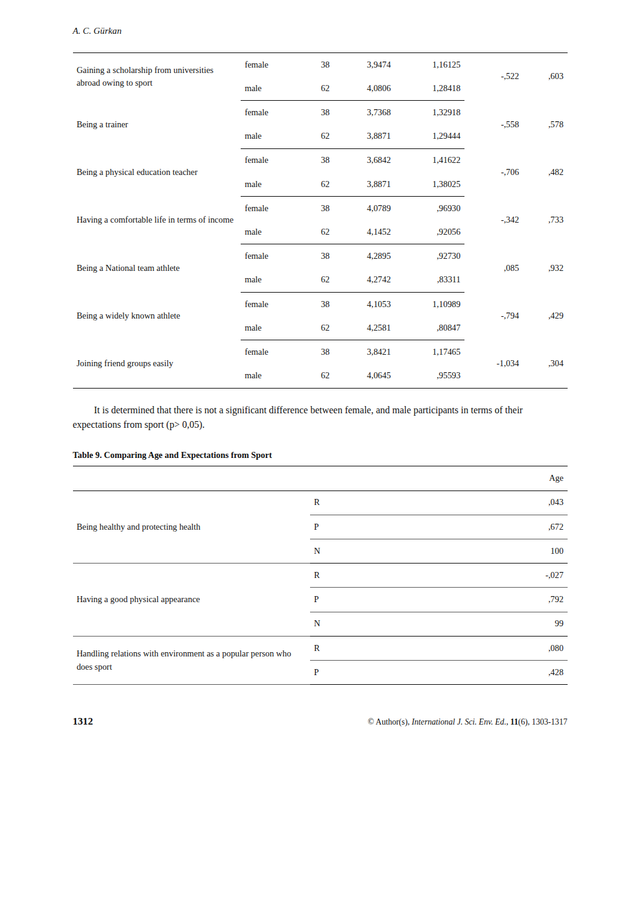A. C. Gürkan
| Gaining a scholarship from universities abroad owing to sport | female | 38 | 3,9474 | 1,16125 | -,522 | ,603 |
| male | 62 | 4,0806 | 1,28418 |
| Being a trainer | female | 38 | 3,7368 | 1,32918 | -,558 | ,578 |
| male | 62 | 3,8871 | 1,29444 |
| Being a physical education teacher | female | 38 | 3,6842 | 1,41622 | -,706 | ,482 |
| male | 62 | 3,8871 | 1,38025 |
| Having a comfortable life in terms of income | female | 38 | 4,0789 | ,96930 | -,342 | ,733 |
| male | 62 | 4,1452 | ,92056 |
| Being a National team athlete | female | 38 | 4,2895 | ,92730 | ,085 | ,932 |
| male | 62 | 4,2742 | ,83311 |
| Being a widely known athlete | female | 38 | 4,1053 | 1,10989 | -,794 | ,429 |
| male | 62 | 4,2581 | ,80847 |
| Joining friend groups easily | female | 38 | 3,8421 | 1,17465 | -1,034 | ,304 |
| male | 62 | 4,0645 | ,95593 |
It is determined that there is not a significant difference between female, and male participants in terms of their expectations from sport (p> 0,05).
Table 9. Comparing Age and Expectations from Sport
| | | Age |
| --- | --- | --- |
| Being healthy and protecting health | R | ,043 |
| P | ,672 |
| N | 100 |
| Having a good physical appearance | R | -,027 |
| P | ,792 |
| N | 99 |
| Handling relations with environment as a popular person who does sport | R | ,080 |
| P | ,428 |
1312 © Author(s), International J. Sci. Env. Ed., 11(6), 1303-1317